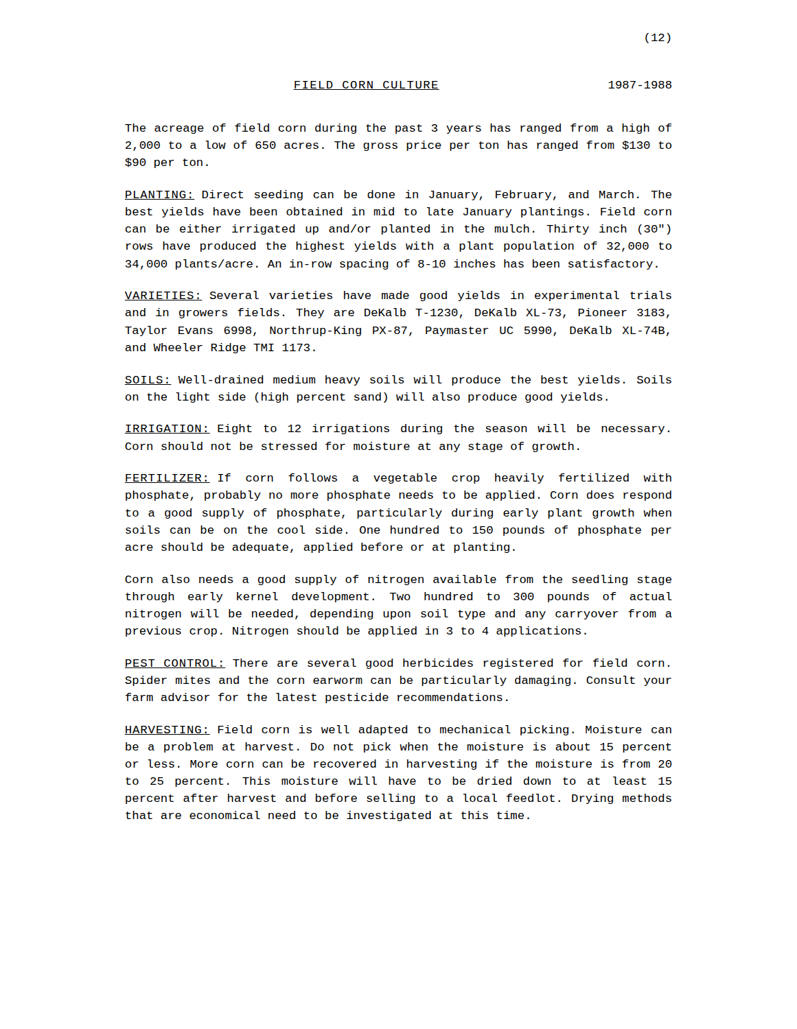(12)
FIELD CORN CULTURE 1987-1988
The acreage of field corn during the past 3 years has ranged from a high of 2,000 to a low of 650 acres. The gross price per ton has ranged from $130 to $90 per ton.
PLANTING:
Direct seeding can be done in January, February, and March. The best yields have been obtained in mid to late January plantings. Field corn can be either irrigated up and/or planted in the mulch. Thirty inch (30") rows have produced the highest yields with a plant population of 32,000 to 34,000 plants/acre. An in-row spacing of 8-10 inches has been satisfactory.
VARIETIES:
Several varieties have made good yields in experimental trials and in growers fields. They are DeKalb T-1230, DeKalb XL-73, Pioneer 3183, Taylor Evans 6998, Northrup-King PX-87, Paymaster UC 5990, DeKalb XL-74B, and Wheeler Ridge TMI 1173.
SOILS:
Well-drained medium heavy soils will produce the best yields. Soils on the light side (high percent sand) will also produce good yields.
IRRIGATION:
Eight to 12 irrigations during the season will be necessary. Corn should not be stressed for moisture at any stage of growth.
FERTILIZER:
If corn follows a vegetable crop heavily fertilized with phosphate, probably no more phosphate needs to be applied. Corn does respond to a good supply of phosphate, particularly during early plant growth when soils can be on the cool side. One hundred to 150 pounds of phosphate per acre should be adequate, applied before or at planting.
Corn also needs a good supply of nitrogen available from the seedling stage through early kernel development. Two hundred to 300 pounds of actual nitrogen will be needed, depending upon soil type and any carryover from a previous crop. Nitrogen should be applied in 3 to 4 applications.
PEST CONTROL:
There are several good herbicides registered for field corn. Spider mites and the corn earworm can be particularly damaging. Consult your farm advisor for the latest pesticide recommendations.
HARVESTING:
Field corn is well adapted to mechanical picking. Moisture can be a problem at harvest. Do not pick when the moisture is about 15 percent or less. More corn can be recovered in harvesting if the moisture is from 20 to 25 percent. This moisture will have to be dried down to at least 15 percent after harvest and before selling to a local feedlot. Drying methods that are economical need to be investigated at this time.